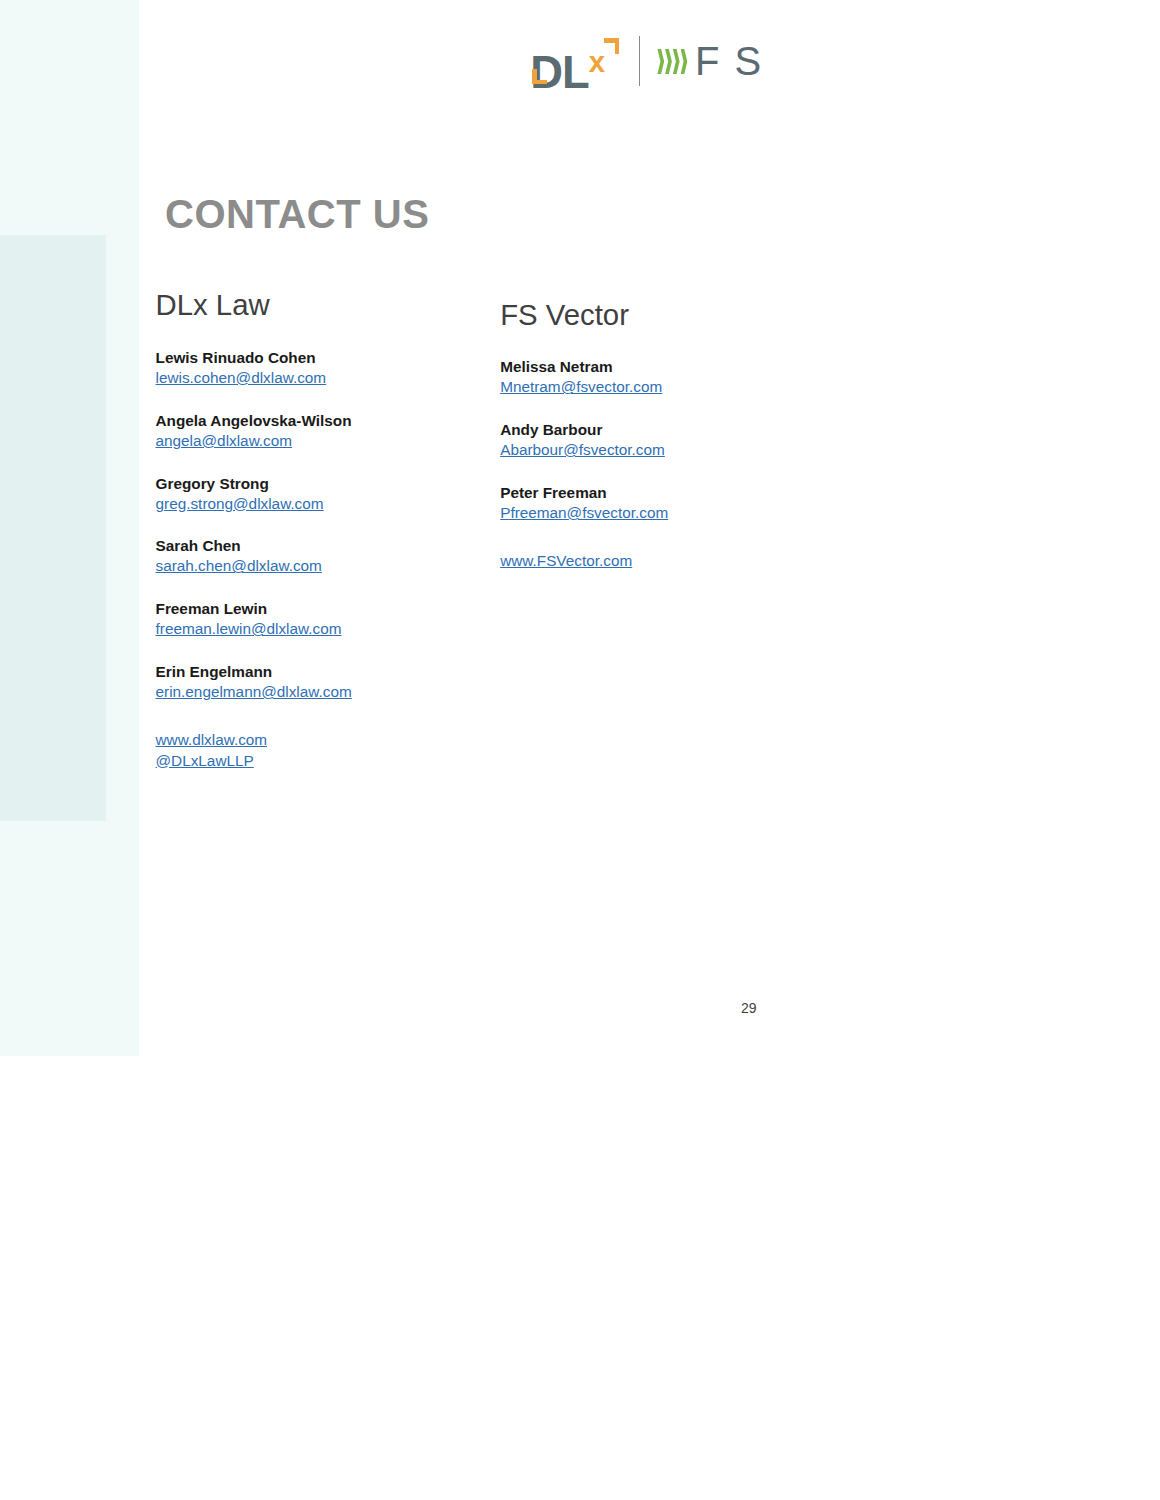DLx
F S
CONTACT US
DLx Law
Lewis Rinuado Cohen
lewis.cohen@dlxlaw.com
Angela Angelovska-Wilson
angela@dlxlaw.com
Gregory Strong
greg.strong@dlxlaw.com
Sarah Chen
sarah.chen@dlxlaw.com
Freeman Lewin
freeman.lewin@dlxlaw.com
Erin Engelmann
erin.engelmann@dlxlaw.com
www.dlxlaw.com @DLxLawLLP
FS Vector
Melissa Netram
Mnetram@fsvector.com
Andy Barbour
Abarbour@fsvector.com
Peter Freeman
Pfreeman@fsvector.com
www.FSVector.com
29